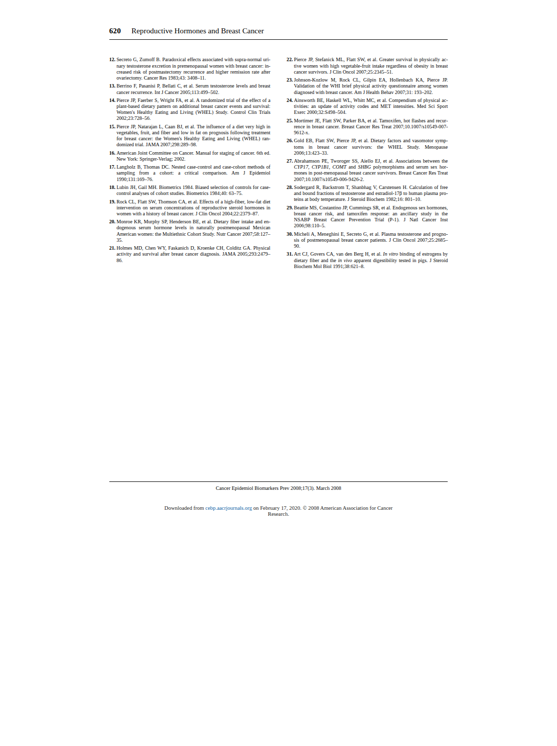620 Reproductive Hormones and Breast Cancer
Secreto G, Zumoff B. Paradoxical effects associated with supra-normal urinary testosterone excretion in premenopausal women with breast cancer: increased risk of postmastectomy recurrence and higher remission rate after ovariectomy. Cancer Res 1983;43: 3408–11.
Berrino F, Pasanisi P, Bellati C, et al. Serum testosterone levels and breast cancer recurrence. Int J Cancer 2005;113:499–502.
Pierce JP, Faerber S, Wright FA, et al. A randomized trial of the effect of a plant-based dietary pattern on additional breast cancer events and survival: Women's Healthy Eating and Living (WHEL) Study. Control Clin Trials 2002;23:728–56.
Pierce JP, Natarajan L, Caan BJ, et al. The influence of a diet very high in vegetables, fruit, and fiber and low in fat on prognosis following treatment for breast cancer: the Women's Healthy Eating and Living (WHEL) randomized trial. JAMA 2007;298:289–98.
American Joint Committee on Cancer. Manual for staging of cancer. 6th ed. New York: Springer-Verlag; 2002.
Langholz B, Thomas DC. Nested case-control and case-cohort methods of sampling from a cohort: a critical comparison. Am J Epidemiol 1990;131:169–76.
Lubin JH, Gail MH. Biometrics 1984. Biased selection of controls for case-control analyses of cohort studies. Biometrics 1984;40: 63–75.
Rock CL, Flatt SW, Thomson CA, et al. Effects of a high-fiber, low-fat diet intervention on serum concentrations of reproductive steroid hormones in women with a history of breast cancer. J Clin Oncol 2004;22:2379–87.
Monroe KR, Murphy SP, Henderson BE, et al. Dietary fiber intake and endogenous serum hormone levels in naturally postmenopausal Mexican American women: the Multiethnic Cohort Study. Nutr Cancer 2007;58:127–35.
Holmes MD, Chen WY, Faskanich D, Kroenke CH, Colditz GA. Physical activity and survival after breast cancer diagnosis. JAMA 2005;293:2479–86.
Pierce JP, Stefanick ML, Flatt SW, et al. Greater survival in physically active women with high vegetable-fruit intake regardless of obesity in breast cancer survivors. J Clin Oncol 2007;25:2345–51.
Johnson-Kozlow M, Rock CL, Gilpin EA, Hollenbach KA, Pierce JP. Validation of the WHI brief physical activity questionnaire among women diagnosed with breast cancer. Am J Health Behav 2007;31: 193–202.
Ainsworth BE, Haskell WL, Whitt MC, et al. Compendium of physical activities: an update of activity codes and MET intensities. Med Sci Sport Exerc 2000;32:S498–504.
Mortimer JE, Flatt SW, Parker BA, et al. Tamoxifen, hot flashes and recurrence in breast cancer. Breast Cancer Res Treat 2007;10.1007/s10549-007-9612-x.
Gold EB, Flatt SW, Pierce JP, et al. Dietary factors and vasomotor symptoms in breast cancer survivors: the WHEL Study. Menopause 2006;13:423–33.
Abrahamson PE, Tworoger SS, Aiello EJ, et al. Associations between the CYP17, CYP1B1, COMT and SHBG polymorphisms and serum sex hormones in post-menopausal breast cancer survivors. Breast Cancer Res Treat 2007;10.1007/s10549-006-9426-2.
Sodergard R, Backstrom T, Shanbhag V, Carstensen H. Calculation of free and bound fractions of testosterone and estradiol-17β to human plasma proteins at body temperature. J Steroid Biochem 1982;16: 801–10.
Beattie MS, Costantino JP, Cummings SR, et al. Endogenous sex hormones, breast cancer risk, and tamoxifen response: an ancillary study in the NSABP Breast Cancer Prevention Trial (P-1). J Natl Cancer Inst 2006;98:110–5.
Micheli A, Meneghini E, Secreto G, et al. Plasma testosterone and prognosis of postmenopausal breast cancer patients. J Clin Oncol 2007;25:2685–90.
Art CJ, Govers CA, van den Berg H, et al. In vitro binding of estrogens by dietary fiber and the in vivo apparent digestibility tested in pigs. J Steroid Biochem Mol Biol 1991;38:621–8.
Cancer Epidemiol Biomarkers Prev 2008;17(3). March 2008
Downloaded from cebp.aacrjournals.org on February 17, 2020. © 2008 American Association for Cancer Research.